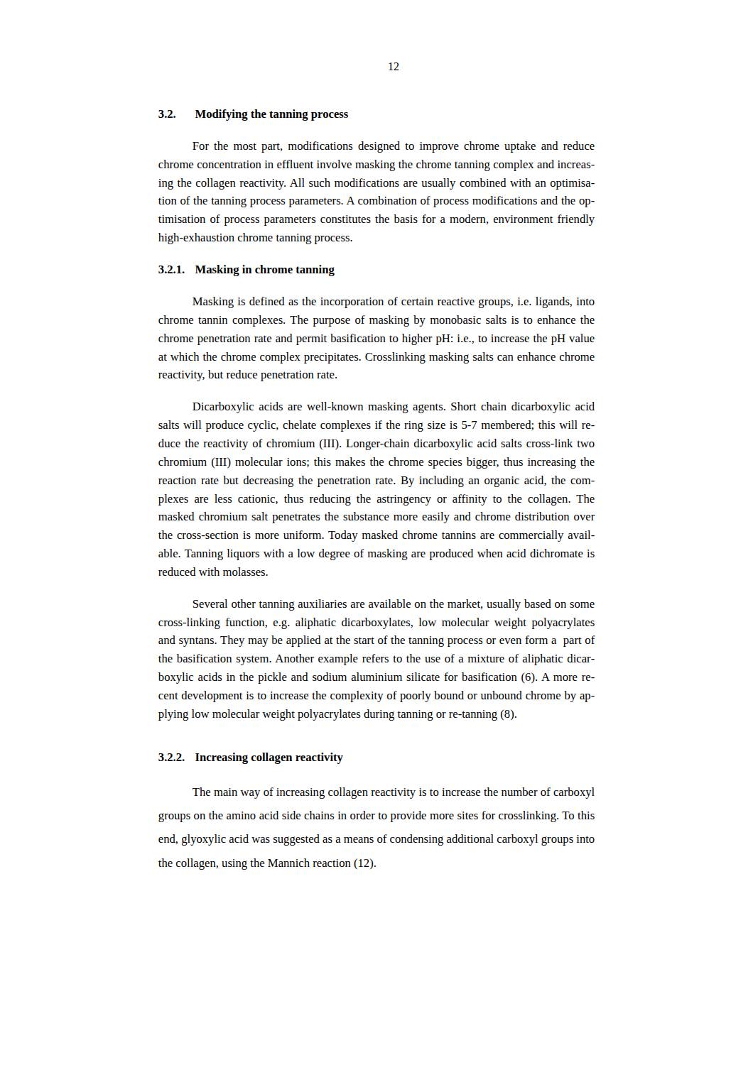12
3.2. Modifying the tanning process
For the most part, modifications designed to improve chrome uptake and reduce chrome concentration in effluent involve masking the chrome tanning complex and increasing the collagen reactivity. All such modifications are usually combined with an optimisation of the tanning process parameters. A combination of process modifications and the optimisation of process parameters constitutes the basis for a modern, environment friendly high-exhaustion chrome tanning process.
3.2.1. Masking in chrome tanning
Masking is defined as the incorporation of certain reactive groups, i.e. ligands, into chrome tannin complexes. The purpose of masking by monobasic salts is to enhance the chrome penetration rate and permit basification to higher pH: i.e., to increase the pH value at which the chrome complex precipitates. Crosslinking masking salts can enhance chrome reactivity, but reduce penetration rate.
Dicarboxylic acids are well-known masking agents. Short chain dicarboxylic acid salts will produce cyclic, chelate complexes if the ring size is 5-7 membered; this will reduce the reactivity of chromium (III). Longer-chain dicarboxylic acid salts cross-link two chromium (III) molecular ions; this makes the chrome species bigger, thus increasing the reaction rate but decreasing the penetration rate. By including an organic acid, the complexes are less cationic, thus reducing the astringency or affinity to the collagen. The masked chromium salt penetrates the substance more easily and chrome distribution over the cross-section is more uniform. Today masked chrome tannins are commercially available. Tanning liquors with a low degree of masking are produced when acid dichromate is reduced with molasses.
Several other tanning auxiliaries are available on the market, usually based on some cross-linking function, e.g. aliphatic dicarboxylates, low molecular weight polyacrylates and syntans. They may be applied at the start of the tanning process or even form a part of the basification system. Another example refers to the use of a mixture of aliphatic dicarboxylic acids in the pickle and sodium aluminium silicate for basification (6). A more recent development is to increase the complexity of poorly bound or unbound chrome by applying low molecular weight polyacrylates during tanning or re-tanning (8).
3.2.2. Increasing collagen reactivity
The main way of increasing collagen reactivity is to increase the number of carboxyl groups on the amino acid side chains in order to provide more sites for crosslinking. To this end, glyoxylic acid was suggested as a means of condensing additional carboxyl groups into the collagen, using the Mannich reaction (12).